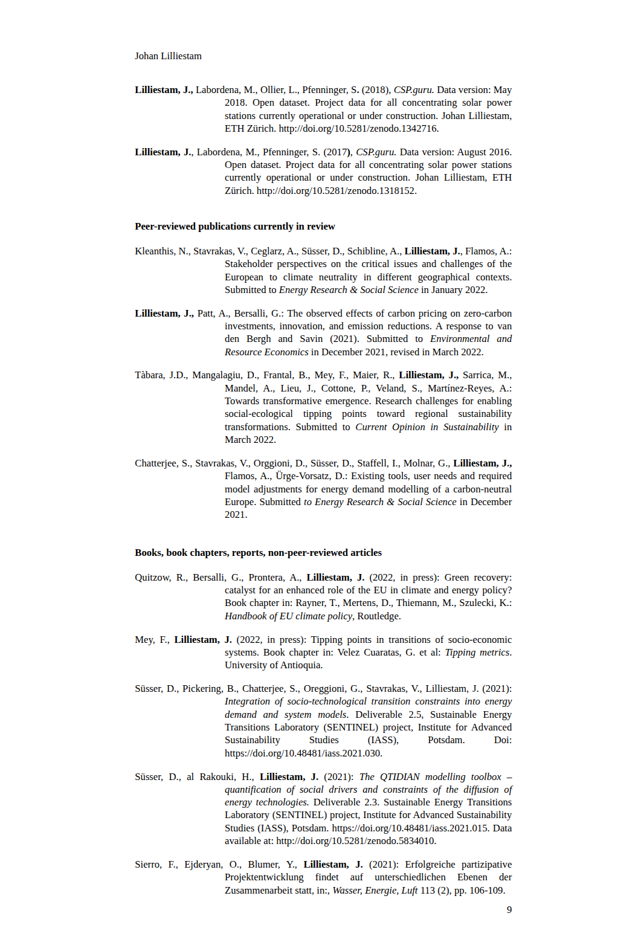Johan Lilliestam
Lilliestam, J., Labordena, M., Ollier, L., Pfenninger, S. (2018), CSP.guru. Data version: May 2018. Open dataset. Project data for all concentrating solar power stations currently operational or under construction. Johan Lilliestam, ETH Zürich. http://doi.org/10.5281/zenodo.1342716.
Lilliestam, J., Labordena, M., Pfenninger, S. (2017), CSP.guru. Data version: August 2016. Open dataset. Project data for all concentrating solar power stations currently operational or under construction. Johan Lilliestam, ETH Zürich. http://doi.org/10.5281/zenodo.1318152.
Peer-reviewed publications currently in review
Kleanthis, N., Stavrakas, V., Ceglarz, A., Süsser, D., Schibline, A., Lilliestam, J., Flamos, A.: Stakeholder perspectives on the critical issues and challenges of the European to climate neutrality in different geographical contexts. Submitted to Energy Research & Social Science in January 2022.
Lilliestam, J., Patt, A., Bersalli, G.: The observed effects of carbon pricing on zero-carbon investments, innovation, and emission reductions. A response to van den Bergh and Savin (2021). Submitted to Environmental and Resource Economics in December 2021, revised in March 2022.
Tàbara, J.D., Mangalagiu, D., Frantal, B., Mey, F., Maier, R., Lilliestam, J., Sarrica, M., Mandel, A., Lieu, J., Cottone, P., Veland, S., Martínez-Reyes, A.: Towards transformative emergence. Research challenges for enabling social-ecological tipping points toward regional sustainability transformations. Submitted to Current Opinion in Sustainability in March 2022.
Chatterjee, S., Stavrakas, V., Orggioni, D., Süsser, D., Staffell, I., Molnar, G., Lilliestam, J., Flamos, A., Ürge-Vorsatz, D.: Existing tools, user needs and required model adjustments for energy demand modelling of a carbon-neutral Europe. Submitted to Energy Research & Social Science in December 2021.
Books, book chapters, reports, non-peer-reviewed articles
Quitzow, R., Bersalli, G., Prontera, A., Lilliestam, J. (2022, in press): Green recovery: catalyst for an enhanced role of the EU in climate and energy policy? Book chapter in: Rayner, T., Mertens, D., Thiemann, M., Szulecki, K.: Handbook of EU climate policy, Routledge.
Mey, F., Lilliestam, J. (2022, in press): Tipping points in transitions of socio-economic systems. Book chapter in: Velez Cuaratas, G. et al: Tipping metrics. University of Antioquia.
Süsser, D., Pickering, B., Chatterjee, S., Oreggioni, G., Stavrakas, V., Lilliestam, J. (2021): Integration of socio-technological transition constraints into energy demand and system models. Deliverable 2.5, Sustainable Energy Transitions Laboratory (SENTINEL) project, Institute for Advanced Sustainability Studies (IASS), Potsdam. Doi: https://doi.org/10.48481/iass.2021.030.
Süsser, D., al Rakouki, H., Lilliestam, J. (2021): The QTIDIAN modelling toolbox – quantification of social drivers and constraints of the diffusion of energy technologies. Deliverable 2.3. Sustainable Energy Transitions Laboratory (SENTINEL) project, Institute for Advanced Sustainability Studies (IASS), Potsdam. https://doi.org/10.48481/iass.2021.015. Data available at: http://doi.org/10.5281/zenodo.5834010.
Sierro, F., Ejderyan, O., Blumer, Y., Lilliestam, J. (2021): Erfolgreiche partizipative Projektentwicklung findet auf unterschiedlichen Ebenen der Zusammenarbeit statt, in:, Wasser, Energie, Luft 113 (2), pp. 106-109.
9